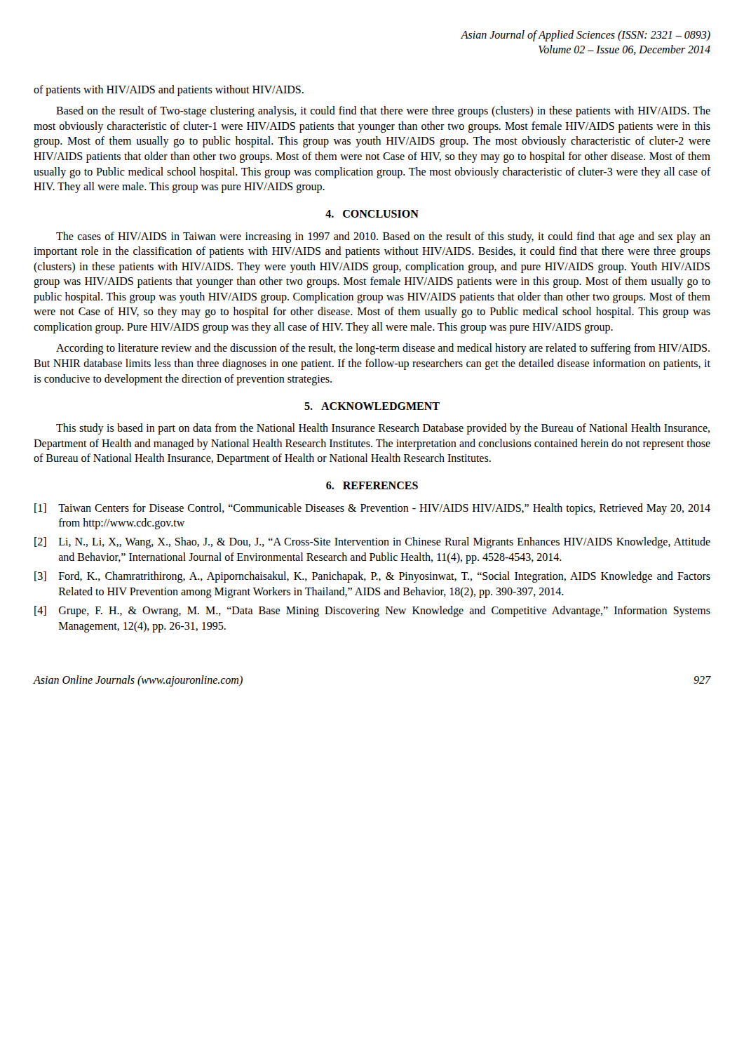Asian Journal of Applied Sciences (ISSN: 2321 – 0893)
Volume 02 – Issue 06, December 2014
of patients with HIV/AIDS and patients without HIV/AIDS.
Based on the result of Two-stage clustering analysis, it could find that there were three groups (clusters) in these patients with HIV/AIDS. The most obviously characteristic of cluter-1 were HIV/AIDS patients that younger than other two groups. Most female HIV/AIDS patients were in this group. Most of them usually go to public hospital. This group was youth HIV/AIDS group. The most obviously characteristic of cluter-2 were HIV/AIDS patients that older than other two groups. Most of them were not Case of HIV, so they may go to hospital for other disease. Most of them usually go to Public medical school hospital. This group was complication group. The most obviously characteristic of cluter-3 were they all case of HIV. They all were male. This group was pure HIV/AIDS group.
4. CONCLUSION
The cases of HIV/AIDS in Taiwan were increasing in 1997 and 2010. Based on the result of this study, it could find that age and sex play an important role in the classification of patients with HIV/AIDS and patients without HIV/AIDS. Besides, it could find that there were three groups (clusters) in these patients with HIV/AIDS. They were youth HIV/AIDS group, complication group, and pure HIV/AIDS group. Youth HIV/AIDS group was HIV/AIDS patients that younger than other two groups. Most female HIV/AIDS patients were in this group. Most of them usually go to public hospital. This group was youth HIV/AIDS group. Complication group was HIV/AIDS patients that older than other two groups. Most of them were not Case of HIV, so they may go to hospital for other disease. Most of them usually go to Public medical school hospital. This group was complication group. Pure HIV/AIDS group was they all case of HIV. They all were male. This group was pure HIV/AIDS group.
According to literature review and the discussion of the result, the long-term disease and medical history are related to suffering from HIV/AIDS. But NHIR database limits less than three diagnoses in one patient. If the follow-up researchers can get the detailed disease information on patients, it is conducive to development the direction of prevention strategies.
5. ACKNOWLEDGMENT
This study is based in part on data from the National Health Insurance Research Database provided by the Bureau of National Health Insurance, Department of Health and managed by National Health Research Institutes. The interpretation and conclusions contained herein do not represent those of Bureau of National Health Insurance, Department of Health or National Health Research Institutes.
6. REFERENCES
[1] Taiwan Centers for Disease Control, “Communicable Diseases & Prevention - HIV/AIDS HIV/AIDS,” Health topics, Retrieved May 20, 2014 from http://www.cdc.gov.tw
[2] Li, N., Li, X,, Wang, X., Shao, J., & Dou, J., “A Cross-Site Intervention in Chinese Rural Migrants Enhances HIV/AIDS Knowledge, Attitude and Behavior,” International Journal of Environmental Research and Public Health, 11(4), pp. 4528-4543, 2014.
[3] Ford, K., Chamratrithirong, A., Apipornchaisakul, K., Panichapak, P., & Pinyosinwat, T., “Social Integration, AIDS Knowledge and Factors Related to HIV Prevention among Migrant Workers in Thailand,” AIDS and Behavior, 18(2), pp. 390-397, 2014.
[4] Grupe, F. H., & Owrang, M. M., “Data Base Mining Discovering New Knowledge and Competitive Advantage,” Information Systems Management, 12(4), pp. 26-31, 1995.
Asian Online Journals (www.ajouronline.com) 927